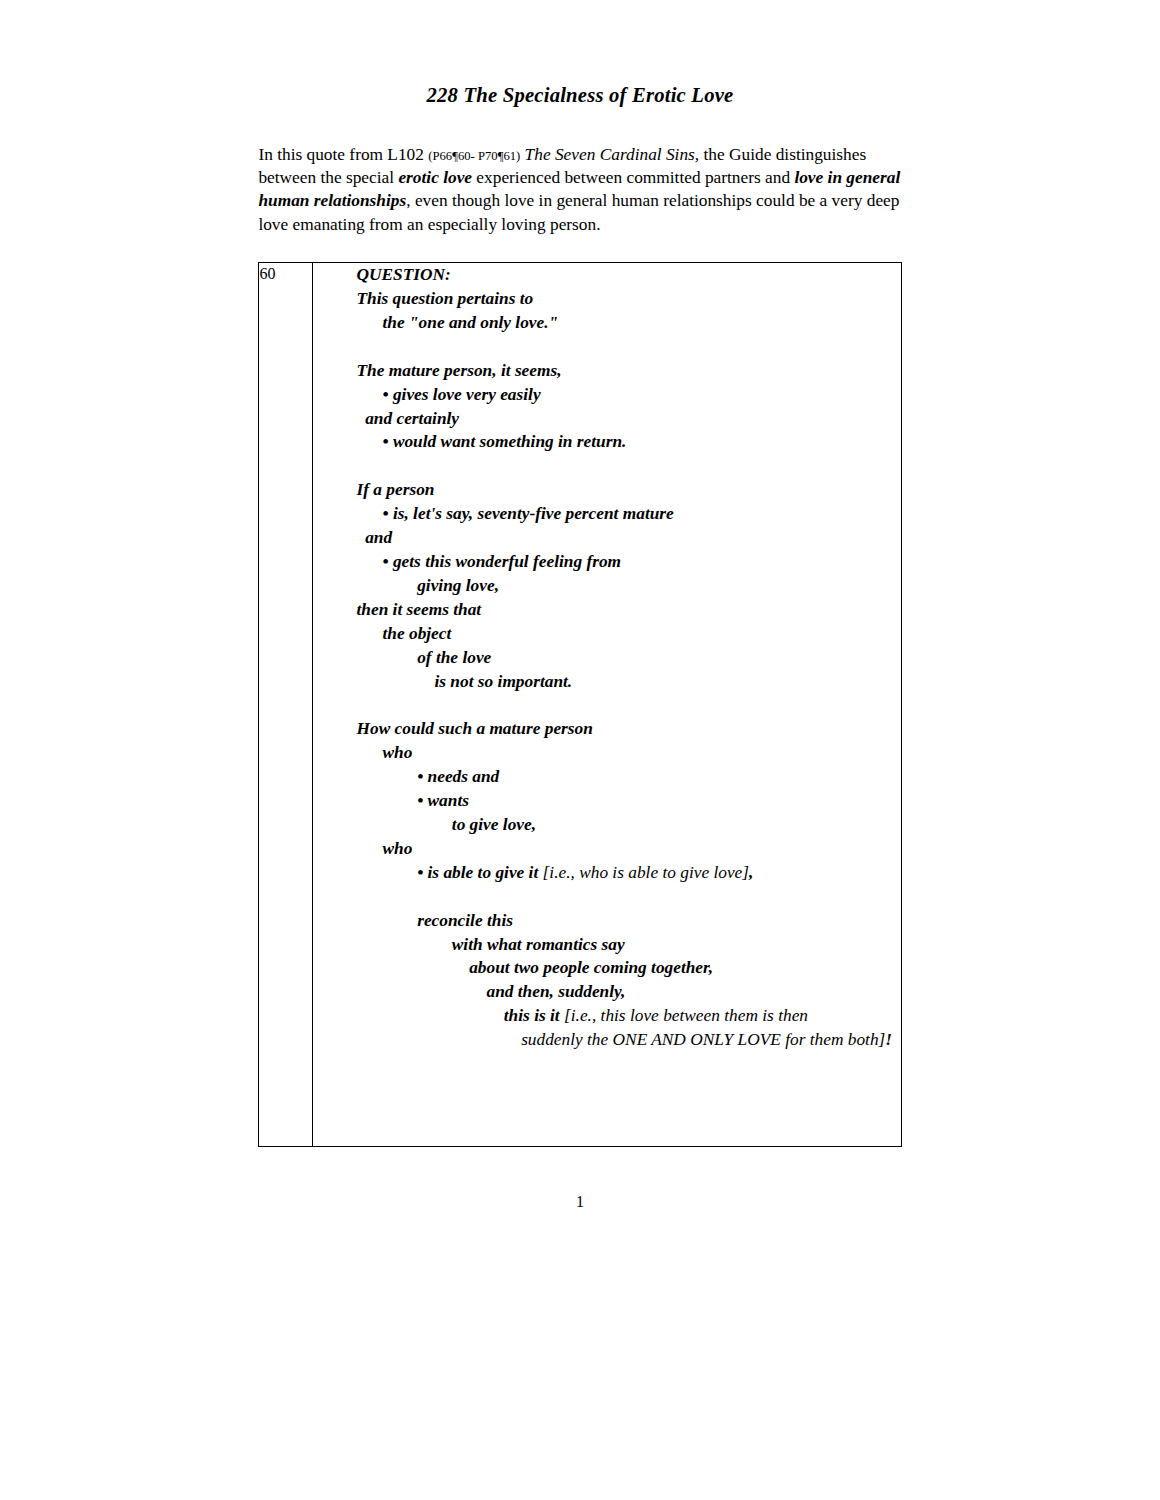228 The Specialness of Erotic Love
In this quote from L102 (P66¶60- P70¶61) The Seven Cardinal Sins, the Guide distinguishes between the special erotic love experienced between committed partners and love in general human relationships, even though love in general human relationships could be a very deep love emanating from an especially loving person.
| 60 | QUESTION: This question pertains to the "one and only love." The mature person, it seems, • gives love very easily and certainly • would want something in return. If a person • is, let's say, seventy-five percent mature and • gets this wonderful feeling from giving love, then it seems that the object of the love is not so important. How could such a mature person who • needs and • wants to give love, who • is able to give it [i.e., who is able to give love] , reconcile this with what romantics say about two people coming together, and then, suddenly, this is it [i.e., this love between them is then suddenly the ONE AND ONLY LOVE for them both] ! |
1